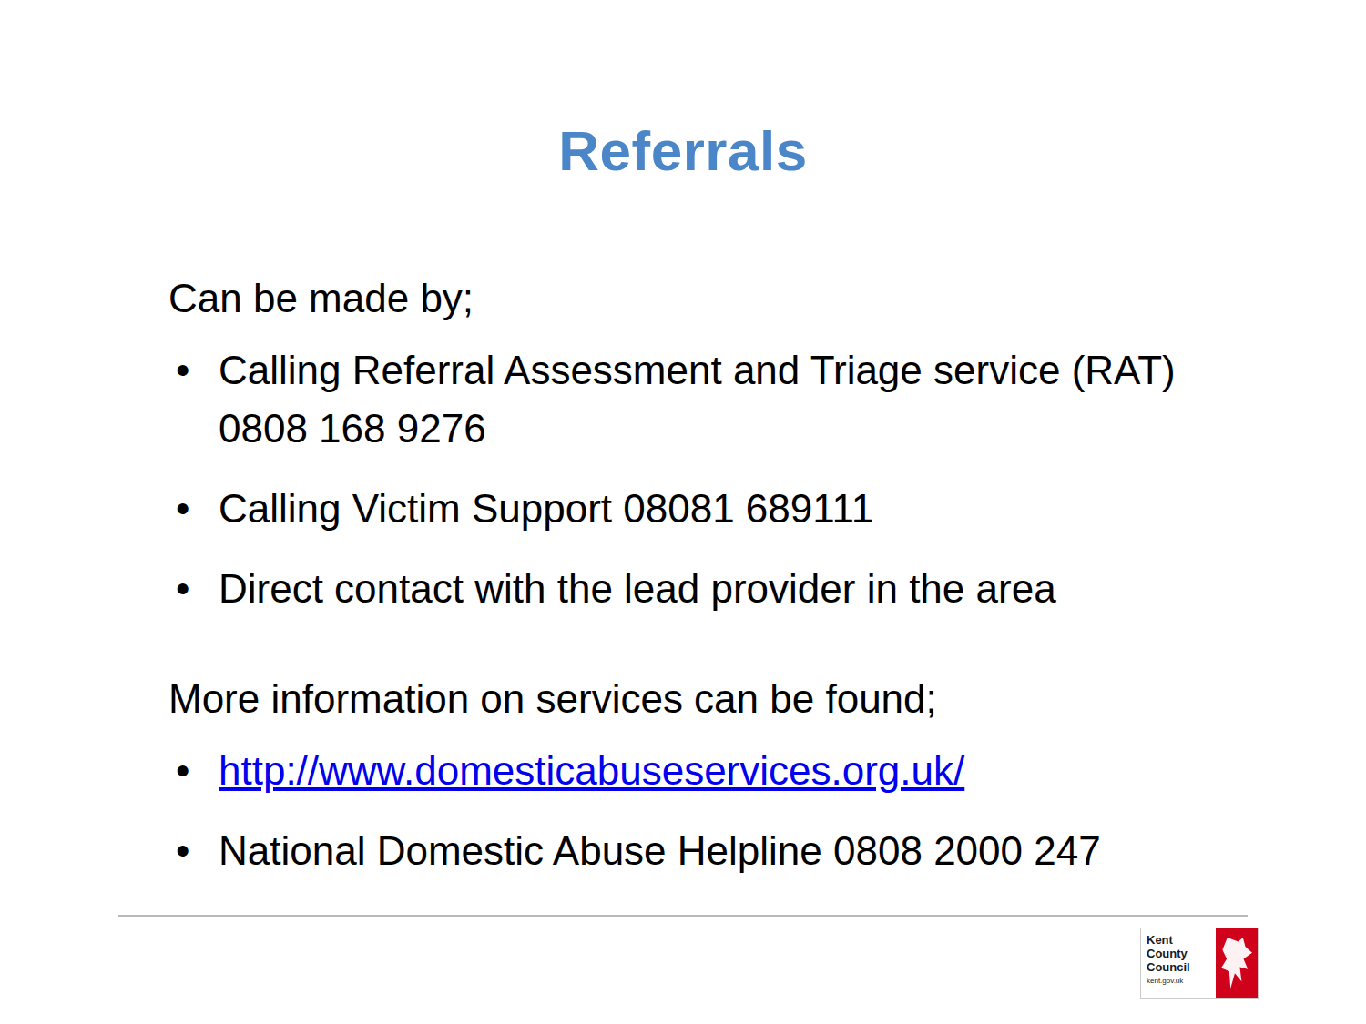Referrals
Can be made by;
Calling Referral Assessment and Triage service (RAT) 0808 168 9276
Calling Victim Support 08081 689111
Direct contact with the lead provider in the area
More information on services can be found;
http://www.domesticabuseservices.org.uk/
National Domestic Abuse Helpline 0808 2000 247
Kent
County
Councilkent.gov.uk